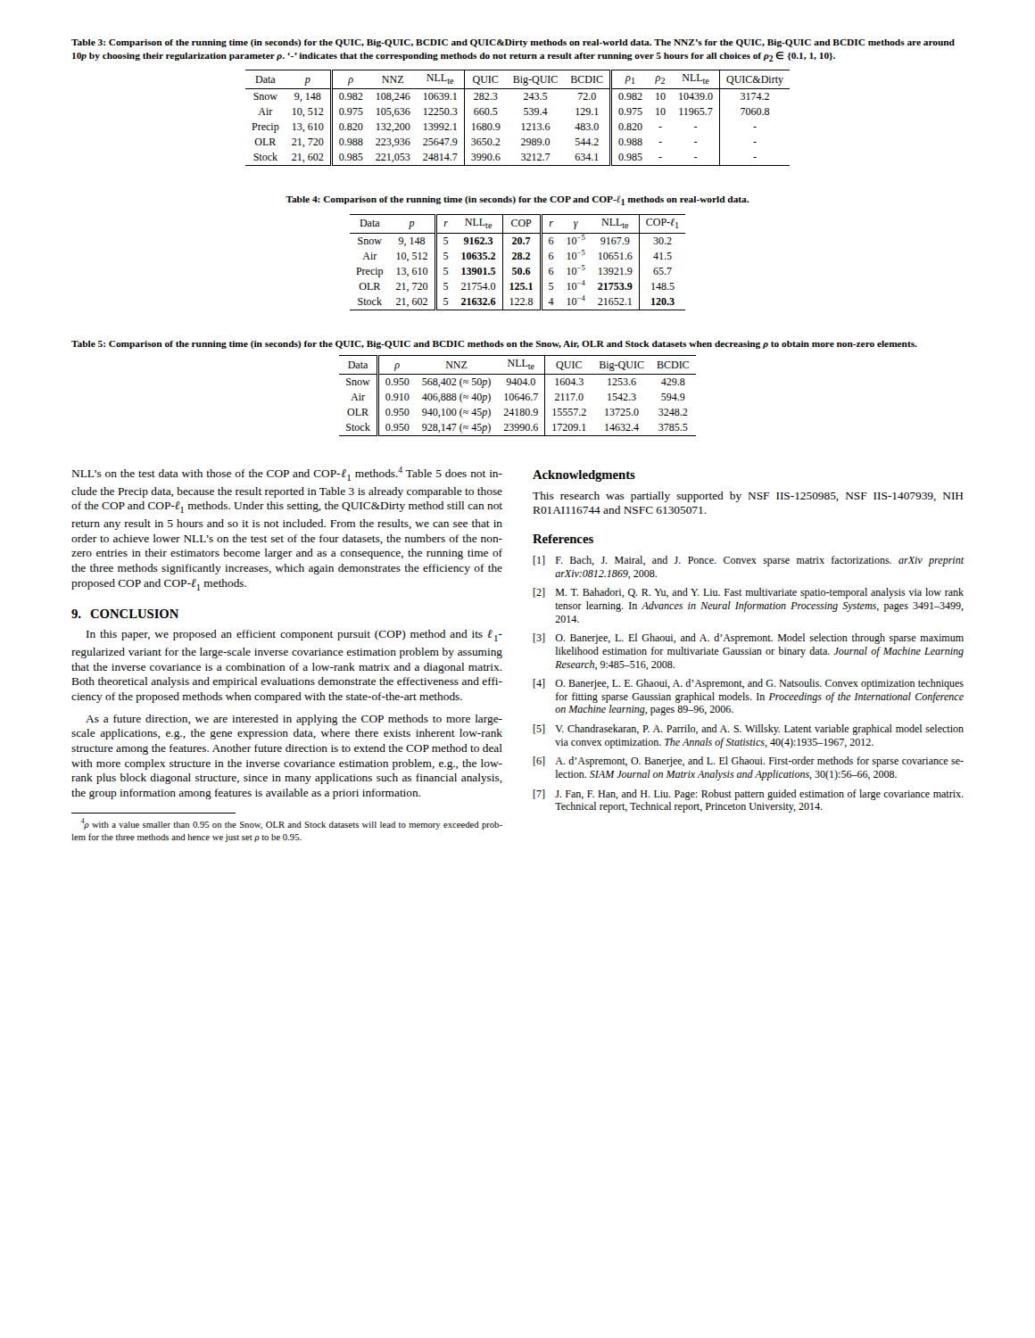Table 3: Comparison of the running time (in seconds) for the QUIC, Big-QUIC, BCDIC and QUIC&Dirty methods on real-world data. The NNZ’s for the QUIC, Big-QUIC and BCDIC methods are around 10p by choosing their regularization parameter ρ. ‘-’ indicates that the corresponding methods do not return a result after running over 5 hours for all choices of ρ2 ∈ {0.1, 1, 10}.
| Data | p | ρ | NNZ | NLL te | QUIC | Big-QUIC | BCDIC | ρ 1 | ρ 2 | NLL te | QUIC&Dirty |
| --- | --- | --- | --- | --- | --- | --- | --- | --- | --- | --- | --- |
| Snow | 9, 148 | 0.982 | 108,246 | 10639.1 | 282.3 | 243.5 | 72.0 | 0.982 | 10 | 10439.0 | 3174.2 |
| Air | 10, 512 | 0.975 | 105,636 | 12250.3 | 660.5 | 539.4 | 129.1 | 0.975 | 10 | 11965.7 | 7060.8 |
| Precip | 13, 610 | 0.820 | 132,200 | 13992.1 | 1680.9 | 1213.6 | 483.0 | 0.820 | - | - | - |
| OLR | 21, 720 | 0.988 | 223,936 | 25647.9 | 3650.2 | 2989.0 | 544.2 | 0.988 | - | - | - |
| Stock | 21, 602 | 0.985 | 221,053 | 24814.7 | 3990.6 | 3212.7 | 634.1 | 0.985 | - | - | - |
Table 4: Comparison of the running time (in seconds) for the COP and COP-ℓ1 methods on real-world data.
| Data | p | r | NLL te | COP | r | γ | NLL te | COP- ℓ 1 |
| --- | --- | --- | --- | --- | --- | --- | --- | --- |
| Snow | 9, 148 | 5 | 9162.3 | 20.7 | 6 | 10 −5 | 9167.9 | 30.2 |
| Air | 10, 512 | 5 | 10635.2 | 28.2 | 6 | 10 −5 | 10651.6 | 41.5 |
| Precip | 13, 610 | 5 | 13901.5 | 50.6 | 6 | 10 −5 | 13921.9 | 65.7 |
| OLR | 21, 720 | 5 | 21754.0 | 125.1 | 5 | 10 −4 | 21753.9 | 148.5 |
| Stock | 21, 602 | 5 | 21632.6 | 122.8 | 4 | 10 −4 | 21652.1 | 120.3 |
Table 5: Comparison of the running time (in seconds) for the QUIC, Big-QUIC and BCDIC methods on the Snow, Air, OLR and Stock datasets when decreasing ρ to obtain more non-zero elements.
| Data | ρ | NNZ | NLL te | QUIC | Big-QUIC | BCDIC |
| --- | --- | --- | --- | --- | --- | --- |
| Snow | 0.950 | 568,402 (≈ 50 p ) | 9404.0 | 1604.3 | 1253.6 | 429.8 |
| Air | 0.910 | 406,888 (≈ 40 p ) | 10646.7 | 2117.0 | 1542.3 | 594.9 |
| OLR | 0.950 | 940,100 (≈ 45 p ) | 24180.9 | 15557.2 | 13725.0 | 3248.2 |
| Stock | 0.950 | 928,147 (≈ 45 p ) | 23990.6 | 17209.1 | 14632.4 | 3785.5 |
NLL’s on the test data with those of the COP and COP-ℓ1 methods.4 Table 5 does not include the Precip data, because the result reported in Table 3 is already comparable to those of the COP and COP-ℓ1 methods. Under this setting, the QUIC&Dirty method still can not return any result in 5 hours and so it is not included. From the results, we can see that in order to achieve lower NLL’s on the test set of the four datasets, the numbers of the non-zero entries in their estimators become larger and as a consequence, the running time of the three methods significantly increases, which again demonstrates the efficiency of the proposed COP and COP-ℓ1 methods.
9. CONCLUSION
In this paper, we proposed an efficient component pursuit (COP) method and its ℓ1-regularized variant for the large-scale inverse covariance estimation problem by assuming that the inverse covariance is a combination of a low-rank matrix and a diagonal matrix. Both theoretical analysis and empirical evaluations demonstrate the effectiveness and efficiency of the proposed methods when compared with the state-of-the-art methods.
As a future direction, we are interested in applying the COP methods to more large-scale applications, e.g., the gene expression data, where there exists inherent low-rank structure among the features. Another future direction is to extend the COP method to deal with more complex structure in the inverse covariance estimation problem, e.g., the low-rank plus block diagonal structure, since in many applications such as financial analysis, the group information among features is available as a priori information.
4ρ with a value smaller than 0.95 on the Snow, OLR and Stock datasets will lead to memory exceeded problem for the three methods and hence we just set ρ to be 0.95.
Acknowledgments
This research was partially supported by NSF IIS-1250985, NSF IIS-1407939, NIH R01AI116744 and NSFC 61305071.
References
[1]
F. Bach, J. Mairal, and J. Ponce. Convex sparse matrix factorizations. arXiv preprint arXiv:0812.1869, 2008.
[2]
M. T. Bahadori, Q. R. Yu, and Y. Liu. Fast multivariate spatio-temporal analysis via low rank tensor learning. In Advances in Neural Information Processing Systems, pages 3491–3499, 2014.
[3]
O. Banerjee, L. El Ghaoui, and A. d’Aspremont. Model selection through sparse maximum likelihood estimation for multivariate Gaussian or binary data. Journal of Machine Learning Research, 9:485–516, 2008.
[4]
O. Banerjee, L. E. Ghaoui, A. d’Aspremont, and G. Natsoulis. Convex optimization techniques for fitting sparse Gaussian graphical models. In Proceedings of the International Conference on Machine learning, pages 89–96, 2006.
[5]
V. Chandrasekaran, P. A. Parrilo, and A. S. Willsky. Latent variable graphical model selection via convex optimization. The Annals of Statistics, 40(4):1935–1967, 2012.
[6]
A. d’Aspremont, O. Banerjee, and L. El Ghaoui. First-order methods for sparse covariance selection. SIAM Journal on Matrix Analysis and Applications, 30(1):56–66, 2008.
[7]
J. Fan, F. Han, and H. Liu. Page: Robust pattern guided estimation of large covariance matrix. Technical report, Technical report, Princeton University, 2014.